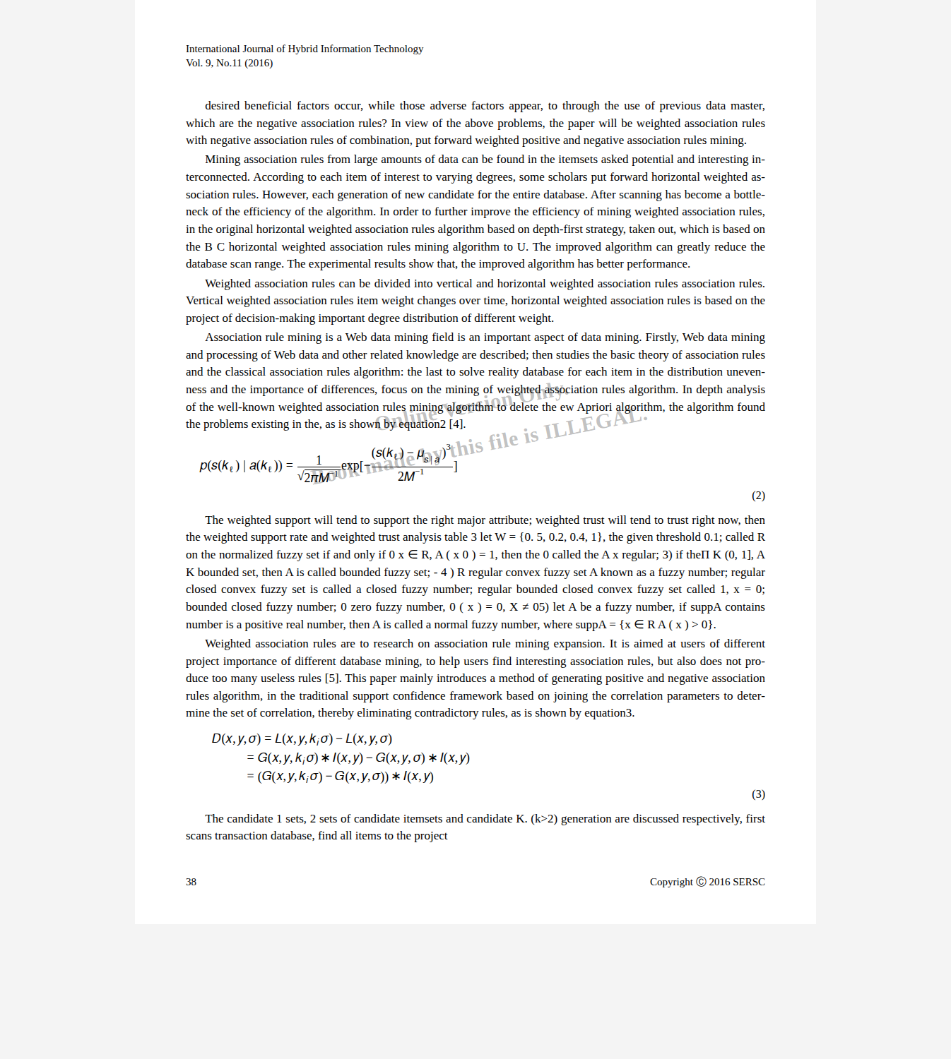Online Version Only. Book made by this file is ILLEGAL.
International Journal of Hybrid Information Technology
Vol. 9, No.11 (2016)
desired beneficial factors occur, while those adverse factors appear, to through the use of previous data master, which are the negative association rules? In view of the above problems, the paper will be weighted association rules with negative association rules of combination, put forward weighted positive and negative association rules mining.
Mining association rules from large amounts of data can be found in the itemsets asked potential and interesting interconnected. According to each item of interest to varying degrees, some scholars put forward horizontal weighted association rules. However, each generation of new candidate for the entire database. After scanning has become a bottleneck of the efficiency of the algorithm. In order to further improve the efficiency of mining weighted association rules, in the original horizontal weighted association rules algorithm based on depth-first strategy, taken out, which is based on the B C horizontal weighted association rules mining algorithm to U. The improved algorithm can greatly reduce the database scan range. The experimental results show that, the improved algorithm has better performance.
Weighted association rules can be divided into vertical and horizontal weighted association rules association rules. Vertical weighted association rules item weight changes over time, horizontal weighted association rules is based on the project of decision-making important degree distribution of different weight.
Association rule mining is a Web data mining field is an important aspect of data mining. Firstly, Web data mining and processing of Web data and other related knowledge are described; then studies the basic theory of association rules and the classical association rules algorithm: the last to solve reality database for each item in the distribution unevenness and the importance of differences, focus on the mining of weighted association rules algorithm. In depth analysis of the well-known weighted association rules mining algorithm to delete the ew Apriori algorithm, the algorithm found the problems existing in the, as is shown by equation2 [4].
p ( s(kℓ) | a(kℓ) ) = 1 2πM−1 exp [ − (s(kℓ)−μs|a) 3 2M−1 ]
(2)
The weighted support will tend to support the right major attribute; weighted trust will tend to trust right now, then the weighted support rate and weighted trust analysis table 3 let W = {0. 5, 0.2, 0.4, 1}, the given threshold 0.1; called R on the normalized fuzzy set if and only if 0 x ∈ R, A ( x 0 ) = 1, then the 0 called the A x regular; 3) if theΠ K (0, 1], A K bounded set, then A is called bounded fuzzy set; - 4 ) R regular convex fuzzy set A known as a fuzzy number; regular closed convex fuzzy set is called a closed fuzzy number; regular bounded closed convex fuzzy set called 1, x = 0; bounded closed fuzzy number; 0 zero fuzzy number, 0 ( x ) = 0, X ≠ 05) let A be a fuzzy number, if suppA contains number is a positive real number, then A is called a normal fuzzy number, where suppA = {x ∈ R A ( x ) > 0}.
Weighted association rules are to research on association rule mining expansion. It is aimed at users of different project importance of different database mining, to help users find interesting association rules, but also does not produce too many useless rules [5]. This paper mainly introduces a method of generating positive and negative association rules algorithm, in the traditional support confidence framework based on joining the correlation parameters to determine the set of correlation, thereby eliminating contradictory rules, as is shown by equation3.
D(x,y,σ) = L(x,y,kiσ) − L(x,y,σ) = G(x,y,kiσ) ∗ I(x,y) − G(x,y,σ) ∗ I(x,y) = ( G(x,y,kiσ) − G(x,y,σ) ) ∗ I(x,y)
(3)
The candidate 1 sets, 2 sets of candidate itemsets and candidate K. (k>2) generation are discussed respectively, first scans transaction database, find all items to the project
38
Copyright Ⓒ 2016 SERSC